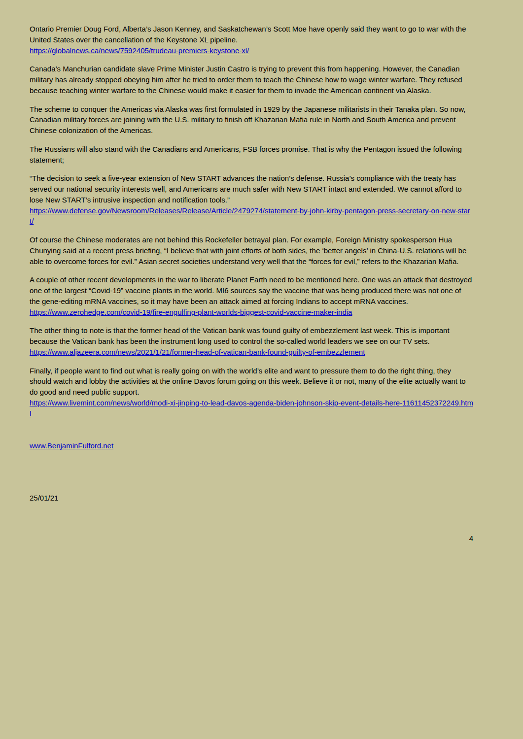Ontario Premier Doug Ford, Alberta’s Jason Kenney, and Saskatchewan’s Scott Moe have openly said they want to go to war with the United States over the cancellation of the Keystone XL pipeline.
https://globalnews.ca/news/7592405/trudeau-premiers-keystone-xl/
Canada’s Manchurian candidate slave Prime Minister Justin Castro is trying to prevent this from happening. However, the Canadian military has already stopped obeying him after he tried to order them to teach the Chinese how to wage winter warfare. They refused because teaching winter warfare to the Chinese would make it easier for them to invade the American continent via Alaska.
The scheme to conquer the Americas via Alaska was first formulated in 1929 by the Japanese militarists in their Tanaka plan. So now, Canadian military forces are joining with the U.S. military to finish off Khazarian Mafia rule in North and South America and prevent Chinese colonization of the Americas.
The Russians will also stand with the Canadians and Americans, FSB forces promise. That is why the Pentagon issued the following statement;
“The decision to seek a five-year extension of New START advances the nation’s defense. Russia’s compliance with the treaty has served our national security interests well, and Americans are much safer with New START intact and extended. We cannot afford to lose New START’s intrusive inspection and notification tools.”
https://www.defense.gov/Newsroom/Releases/Release/Article/2479274/statement-by-john-kirby-pentagon-press-secretary-on-new-start/
Of course the Chinese moderates are not behind this Rockefeller betrayal plan. For example, Foreign Ministry spokesperson Hua Chunying said at a recent press briefing, “I believe that with joint efforts of both sides, the ‘better angels’ in China-U.S. relations will be able to overcome forces for evil.” Asian secret societies understand very well that the “forces for evil,” refers to the Khazarian Mafia.
A couple of other recent developments in the war to liberate Planet Earth need to be mentioned here. One was an attack that destroyed one of the largest “Covid-19” vaccine plants in the world. MI6 sources say the vaccine that was being produced there was not one of the gene-editing mRNA vaccines, so it may have been an attack aimed at forcing Indians to accept mRNA vaccines.
https://www.zerohedge.com/covid-19/fire-engulfing-plant-worlds-biggest-covid-vaccine-maker-india
The other thing to note is that the former head of the Vatican bank was found guilty of embezzlement last week. This is important because the Vatican bank has been the instrument long used to control the so-called world leaders we see on our TV sets.
https://www.aljazeera.com/news/2021/1/21/former-head-of-vatican-bank-found-guilty-of-embezzlement
Finally, if people want to find out what is really going on with the world’s elite and want to pressure them to do the right thing, they should watch and lobby the activities at the online Davos forum going on this week. Believe it or not, many of the elite actually want to do good and need public support.
https://www.livemint.com/news/world/modi-xi-jinping-to-lead-davos-agenda-biden-johnson-skip-event-details-here-11611452372249.html
www.BenjaminFulford.net
25/01/21
4